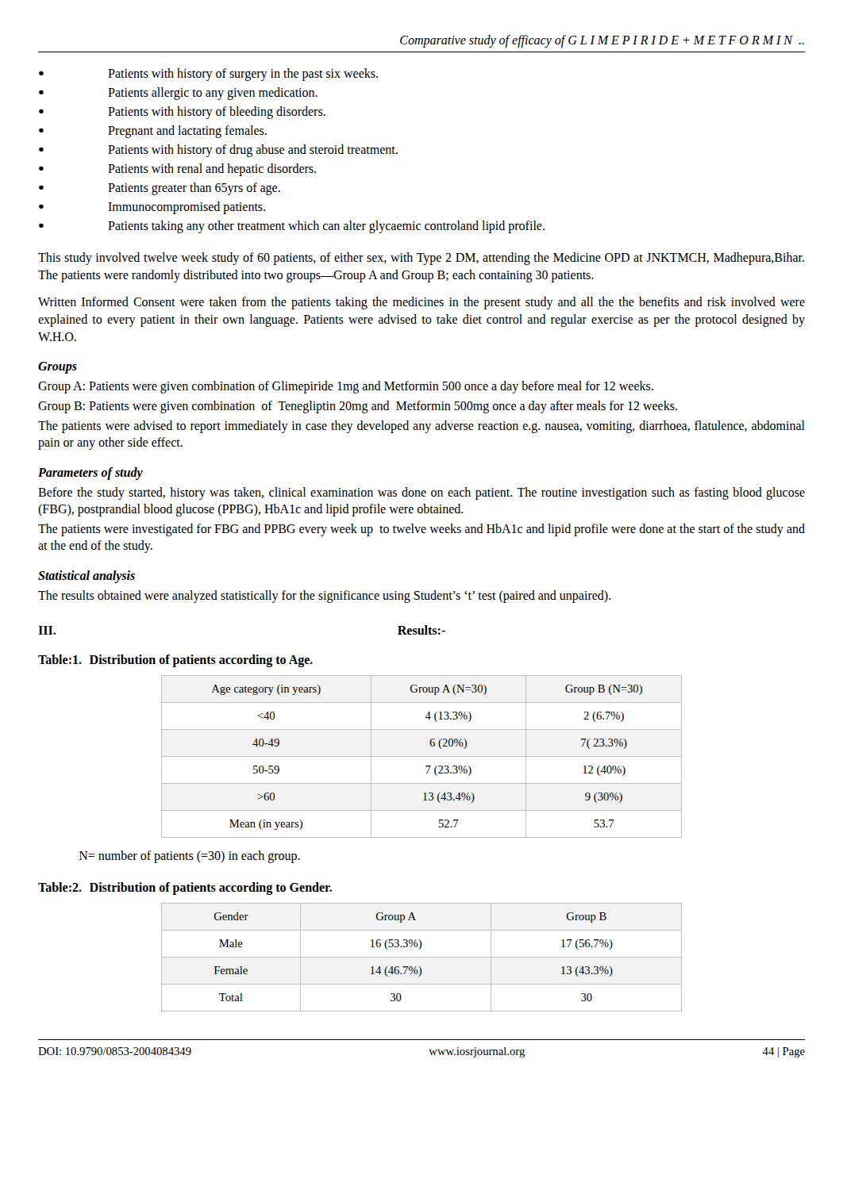Comparative study of efficacy of G L I M E P I R I D E + M E T F O R M I N ..
Patients with history of surgery in the past six weeks.
Patients allergic to any given medication.
Patients with history of bleeding disorders.
Pregnant and lactating females.
Patients with history of drug abuse and steroid treatment.
Patients with renal and hepatic disorders.
Patients greater than 65yrs of age.
Immunocompromised patients.
Patients taking any other treatment which can alter glycaemic controland lipid profile.
This study involved twelve week study of 60 patients, of either sex, with Type 2 DM, attending the Medicine OPD at JNKTMCH, Madhepura,Bihar. The patients were randomly distributed into two groups—Group A and Group B; each containing 30 patients.
Written Informed Consent were taken from the patients taking the medicines in the present study and all the the benefits and risk involved were explained to every patient in their own language. Patients were advised to take diet control and regular exercise as per the protocol designed by W.H.O.
Groups
Group A: Patients were given combination of Glimepiride 1mg and Metformin 500 once a day before meal for 12 weeks.
Group B: Patients were given combination of Tenegliptin 20mg and Metformin 500mg once a day after meals for 12 weeks.
The patients were advised to report immediately in case they developed any adverse reaction e.g. nausea, vomiting, diarrhoea, flatulence, abdominal pain or any other side effect.
Parameters of study
Before the study started, history was taken, clinical examination was done on each patient. The routine investigation such as fasting blood glucose (FBG), postprandial blood glucose (PPBG), HbA1c and lipid profile were obtained.
The patients were investigated for FBG and PPBG every week up to twelve weeks and HbA1c and lipid profile were done at the start of the study and at the end of the study.
Statistical analysis
The results obtained were analyzed statistically for the significance using Student’s ‘t’ test (paired and unpaired).
III. Results:-
Table:1. Distribution of patients according to Age.
| Age category (in years) | Group A (N=30) | Group B (N=30) |
| <40 | 4 (13.3%) | 2 (6.7%) |
| 40-49 | 6 (20%) | 7( 23.3%) |
| 50-59 | 7 (23.3%) | 12 (40%) |
| >60 | 13 (43.4%) | 9 (30%) |
| Mean (in years) | 52.7 | 53.7 |
N= number of patients (=30) in each group.
Table:2. Distribution of patients according to Gender.
| Gender | Group A | Group B |
| Male | 16 (53.3%) | 17 (56.7%) |
| Female | 14 (46.7%) | 13 (43.3%) |
| Total | 30 | 30 |
DOI: 10.9790/0853-2004084349 www.iosrjournal.org 44 | Page